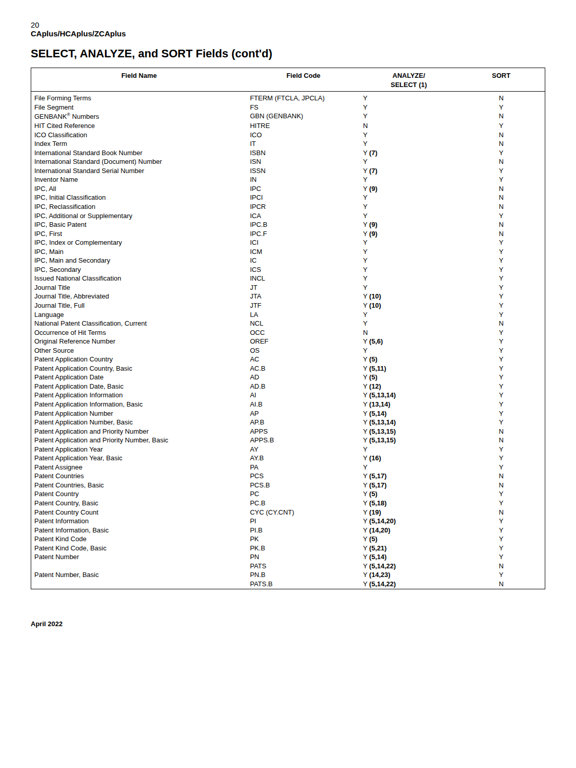20
CAplus/HCAplus/ZCAplus
SELECT, ANALYZE, and SORT Fields (cont'd)
| Field Name | Field Code | ANALYZE/ SELECT (1) | SORT |
| --- | --- | --- | --- |
| File Forming Terms | FTERM (FTCLA, JPCLA) | Y | N |
| File Segment | FS | Y | Y |
| GENBANK ® Numbers | GBN (GENBANK) | Y | N |
| HIT Cited Reference | HITRE | N | Y |
| ICO Classification | ICO | Y | N |
| Index Term | IT | Y | N |
| International Standard Book Number | ISBN | Y (7) | Y |
| International Standard (Document) Number | ISN | Y | N |
| International Standard Serial Number | ISSN | Y (7) | Y |
| Inventor Name | IN | Y | Y |
| IPC, All | IPC | Y (9) | N |
| IPC, Initial Classification | IPCI | Y | N |
| IPC, Reclassification | IPCR | Y | N |
| IPC, Additional or Supplementary | ICA | Y | Y |
| IPC, Basic Patent | IPC.B | Y (9) | N |
| IPC, First | IPC.F | Y (9) | N |
| IPC, Index or Complementary | ICI | Y | Y |
| IPC, Main | ICM | Y | Y |
| IPC, Main and Secondary | IC | Y | Y |
| IPC, Secondary | ICS | Y | Y |
| Issued National Classification | INCL | Y | Y |
| Journal Title | JT | Y | Y |
| Journal Title, Abbreviated | JTA | Y (10) | Y |
| Journal Title, Full | JTF | Y (10) | Y |
| Language | LA | Y | Y |
| National Patent Classification, Current | NCL | Y | N |
| Occurrence of Hit Terms | OCC | N | Y |
| Original Reference Number | OREF | Y (5,6) | Y |
| Other Source | OS | Y | Y |
| Patent Application Country | AC | Y (5) | Y |
| Patent Application Country, Basic | AC.B | Y (5,11) | Y |
| Patent Application Date | AD | Y (5) | Y |
| Patent Application Date, Basic | AD.B | Y (12) | Y |
| Patent Application Information | AI | Y (5,13,14) | Y |
| Patent Application Information, Basic | AI.B | Y (13,14) | Y |
| Patent Application Number | AP | Y (5,14) | Y |
| Patent Application Number, Basic | AP.B | Y (5,13,14) | Y |
| Patent Application and Priority Number | APPS | Y (5,13,15) | N |
| Patent Application and Priority Number, Basic | APPS.B | Y (5,13,15) | N |
| Patent Application Year | AY | Y | Y |
| Patent Application Year, Basic | AY.B | Y (16) | Y |
| Patent Assignee | PA | Y | Y |
| Patent Countries | PCS | Y (5,17) | N |
| Patent Countries, Basic | PCS.B | Y (5,17) | N |
| Patent Country | PC | Y (5) | Y |
| Patent Country, Basic | PC.B | Y (5,18) | Y |
| Patent Country Count | CYC (CY.CNT) | Y (19) | N |
| Patent Information | PI | Y (5,14,20) | Y |
| Patent Information, Basic | PI.B | Y (14,20) | Y |
| Patent Kind Code | PK | Y (5) | Y |
| Patent Kind Code, Basic | PK.B | Y (5,21) | Y |
| Patent Number | PN PATS | Y (5,14) Y (5,14,22) | Y N |
| Patent Number, Basic | PN.B PATS.B | Y (14,23) Y (5,14,22) | Y N |
April 2022